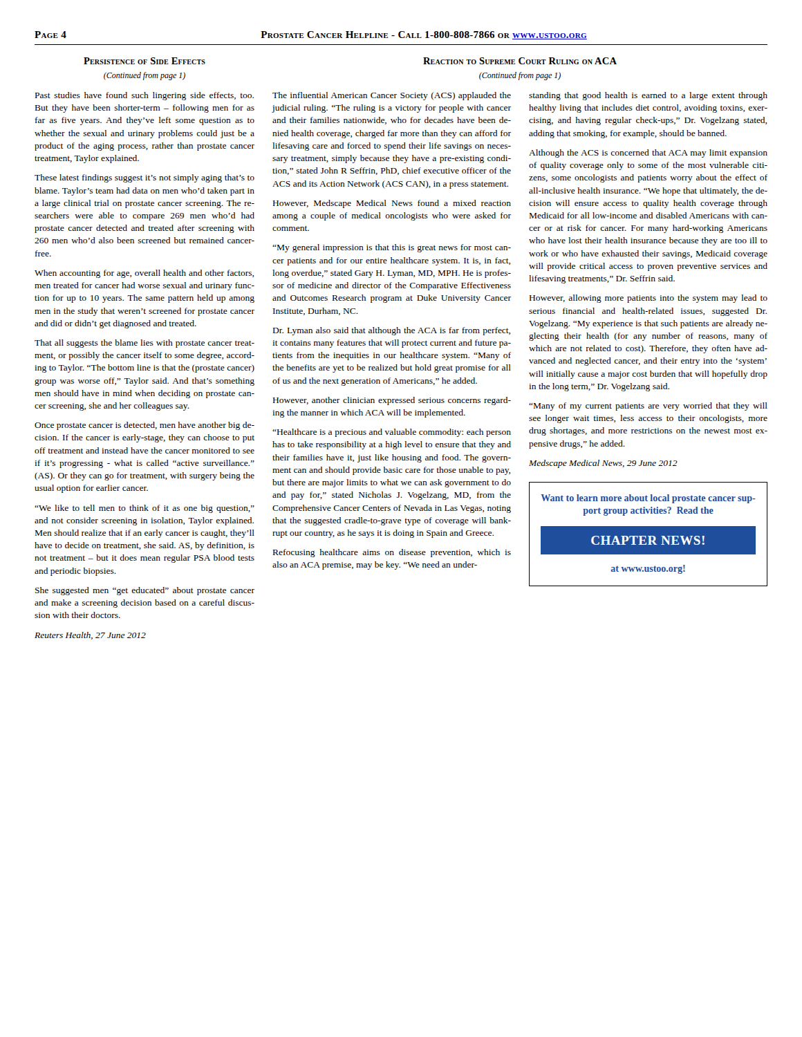Page 4 Prostate Cancer Helpline - Call 1-800-808-7866 or www.ustoo.org
Persistence of Side Effects
(Continued from page 1)
Past studies have found such lingering side effects, too. But they have been shorter-term – following men for as far as five years. And they’ve left some question as to whether the sexual and urinary problems could just be a product of the aging process, rather than prostate cancer treatment, Taylor explained.
These latest findings suggest it’s not simply aging that’s to blame. Taylor’s team had data on men who’d taken part in a large clinical trial on prostate cancer screening. The researchers were able to compare 269 men who’d had prostate cancer detected and treated after screening with 260 men who’d also been screened but remained cancer-free.
When accounting for age, overall health and other factors, men treated for cancer had worse sexual and urinary function for up to 10 years. The same pattern held up among men in the study that weren’t screened for prostate cancer and did or didn’t get diagnosed and treated.
That all suggests the blame lies with prostate cancer treatment, or possibly the cancer itself to some degree, according to Taylor. “The bottom line is that the (prostate cancer) group was worse off,” Taylor said. And that’s something men should have in mind when deciding on prostate cancer screening, she and her colleagues say.
Once prostate cancer is detected, men have another big decision. If the cancer is early-stage, they can choose to put off treatment and instead have the cancer monitored to see if it’s progressing - what is called “active surveillance.” (AS). Or they can go for treatment, with surgery being the usual option for earlier cancer.
“We like to tell men to think of it as one big question,” and not consider screening in isolation, Taylor explained. Men should realize that if an early cancer is caught, they’ll have to decide on treatment, she said. AS, by definition, is not treatment – but it does mean regular PSA blood tests and periodic biopsies.
She suggested men “get educated” about prostate cancer and make a screening decision based on a careful discussion with their doctors.
Reuters Health, 27 June 2012
Reaction to Supreme Court Ruling on ACA
(Continued from page 1)
The influential American Cancer Society (ACS) applauded the judicial ruling. “The ruling is a victory for people with cancer and their families nationwide, who for decades have been denied health coverage, charged far more than they can afford for lifesaving care and forced to spend their life savings on necessary treatment, simply because they have a pre-existing condition,” stated John R Seffrin, PhD, chief executive officer of the ACS and its Action Network (ACS CAN), in a press statement.
However, Medscape Medical News found a mixed reaction among a couple of medical oncologists who were asked for comment.
“My general impression is that this is great news for most cancer patients and for our entire healthcare system. It is, in fact, long overdue,” stated Gary H. Lyman, MD, MPH. He is professor of medicine and director of the Comparative Effectiveness and Outcomes Research program at Duke University Cancer Institute, Durham, NC.
Dr. Lyman also said that although the ACA is far from perfect, it contains many features that will protect current and future patients from the inequities in our healthcare system. “Many of the benefits are yet to be realized but hold great promise for all of us and the next generation of Americans,” he added.
However, another clinician expressed serious concerns regarding the manner in which ACA will be implemented.
“Healthcare is a precious and valuable commodity: each person has to take responsibility at a high level to ensure that they and their families have it, just like housing and food. The government can and should provide basic care for those unable to pay, but there are major limits to what we can ask government to do and pay for,” stated Nicholas J. Vogelzang, MD, from the Comprehensive Cancer Centers of Nevada in Las Vegas, noting that the suggested cradle-to-grave type of coverage will bankrupt our country, as he says it is doing in Spain and Greece.
Refocusing healthcare aims on disease prevention, which is also an ACA premise, may be key. “We need an under-
standing that good health is earned to a large extent through healthy living that includes diet control, avoiding toxins, exercising, and having regular check-ups,” Dr. Vogelzang stated, adding that smoking, for example, should be banned.
Although the ACS is concerned that ACA may limit expansion of quality coverage only to some of the most vulnerable citizens, some oncologists and patients worry about the effect of all-inclusive health insurance. “We hope that ultimately, the decision will ensure access to quality health coverage through Medicaid for all low-income and disabled Americans with cancer or at risk for cancer. For many hard-working Americans who have lost their health insurance because they are too ill to work or who have exhausted their savings, Medicaid coverage will provide critical access to proven preventive services and lifesaving treatments,” Dr. Seffrin said.
However, allowing more patients into the system may lead to serious financial and health-related issues, suggested Dr. Vogelzang. “My experience is that such patients are already neglecting their health (for any number of reasons, many of which are not related to cost). Therefore, they often have advanced and neglected cancer, and their entry into the ‘system’ will initially cause a major cost burden that will hopefully drop in the long term,” Dr. Vogelzang said.
“Many of my current patients are very worried that they will see longer wait times, less access to their oncologists, more drug shortages, and more restrictions on the newest most expensive drugs,” he added.
Medscape Medical News, 29 June 2012
Want to learn more about local prostate cancer support group activities? Read the
CHAPTER NEWS!
at www.ustoo.org!